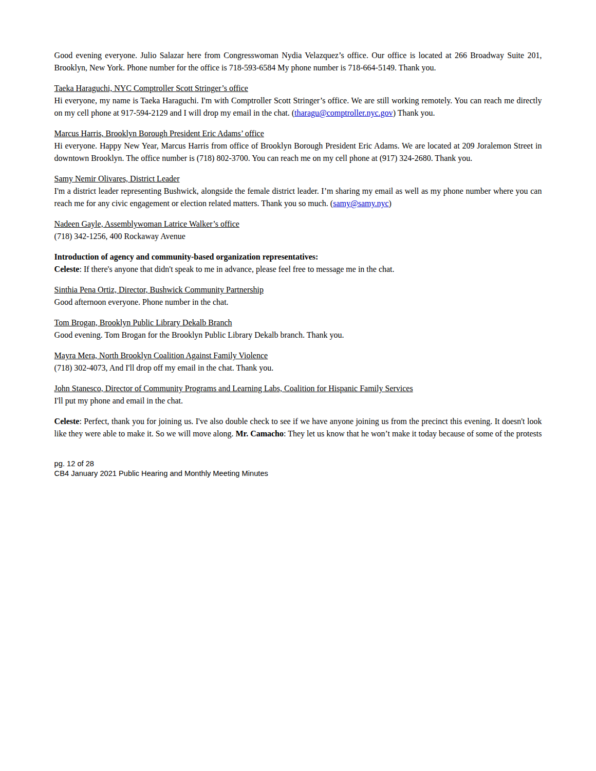Good evening everyone. Julio Salazar here from Congresswoman Nydia Velazquez’s office. Our office is located at 266 Broadway Suite 201, Brooklyn, New York. Phone number for the office is 718-593-6584 My phone number is 718-664-5149. Thank you.
Taeka Haraguchi, NYC Comptroller Scott Stringer’s office
Hi everyone, my name is Taeka Haraguchi. I'm with Comptroller Scott Stringer’s office. We are still working remotely. You can reach me directly on my cell phone at 917-594-2129 and I will drop my email in the chat. (tharagu@comptroller.nyc.gov) Thank you.
Marcus Harris, Brooklyn Borough President Eric Adams’ office
Hi everyone. Happy New Year, Marcus Harris from office of Brooklyn Borough President Eric Adams. We are located at 209 Joralemon Street in downtown Brooklyn. The office number is (718) 802-3700. You can reach me on my cell phone at (917) 324-2680. Thank you.
Samy Nemir Olivares, District Leader
I'm a district leader representing Bushwick, alongside the female district leader. I’m sharing my email as well as my phone number where you can reach me for any civic engagement or election related matters. Thank you so much. (samy@samy.nyc)
Nadeen Gayle, Assemblywoman Latrice Walker’s office
(718) 342-1256, 400 Rockaway Avenue
Introduction of agency and community-based organization representatives:
Celeste: If there's anyone that didn't speak to me in advance, please feel free to message me in the chat.
Sinthia Pena Ortiz, Director, Bushwick Community Partnership
Good afternoon everyone. Phone number in the chat.
Tom Brogan, Brooklyn Public Library Dekalb Branch
Good evening. Tom Brogan for the Brooklyn Public Library Dekalb branch. Thank you.
Mayra Mera, North Brooklyn Coalition Against Family Violence
(718) 302-4073, And I'll drop off my email in the chat. Thank you.
John Stanesco, Director of Community Programs and Learning Labs, Coalition for Hispanic Family Services
I'll put my phone and email in the chat.
Celeste: Perfect, thank you for joining us. I've also double check to see if we have anyone joining us from the precinct this evening. It doesn't look like they were able to make it. So we will move along. Mr. Camacho: They let us know that he won’t make it today because of some of the protests
pg. 12 of 28
CB4 January 2021 Public Hearing and Monthly Meeting Minutes